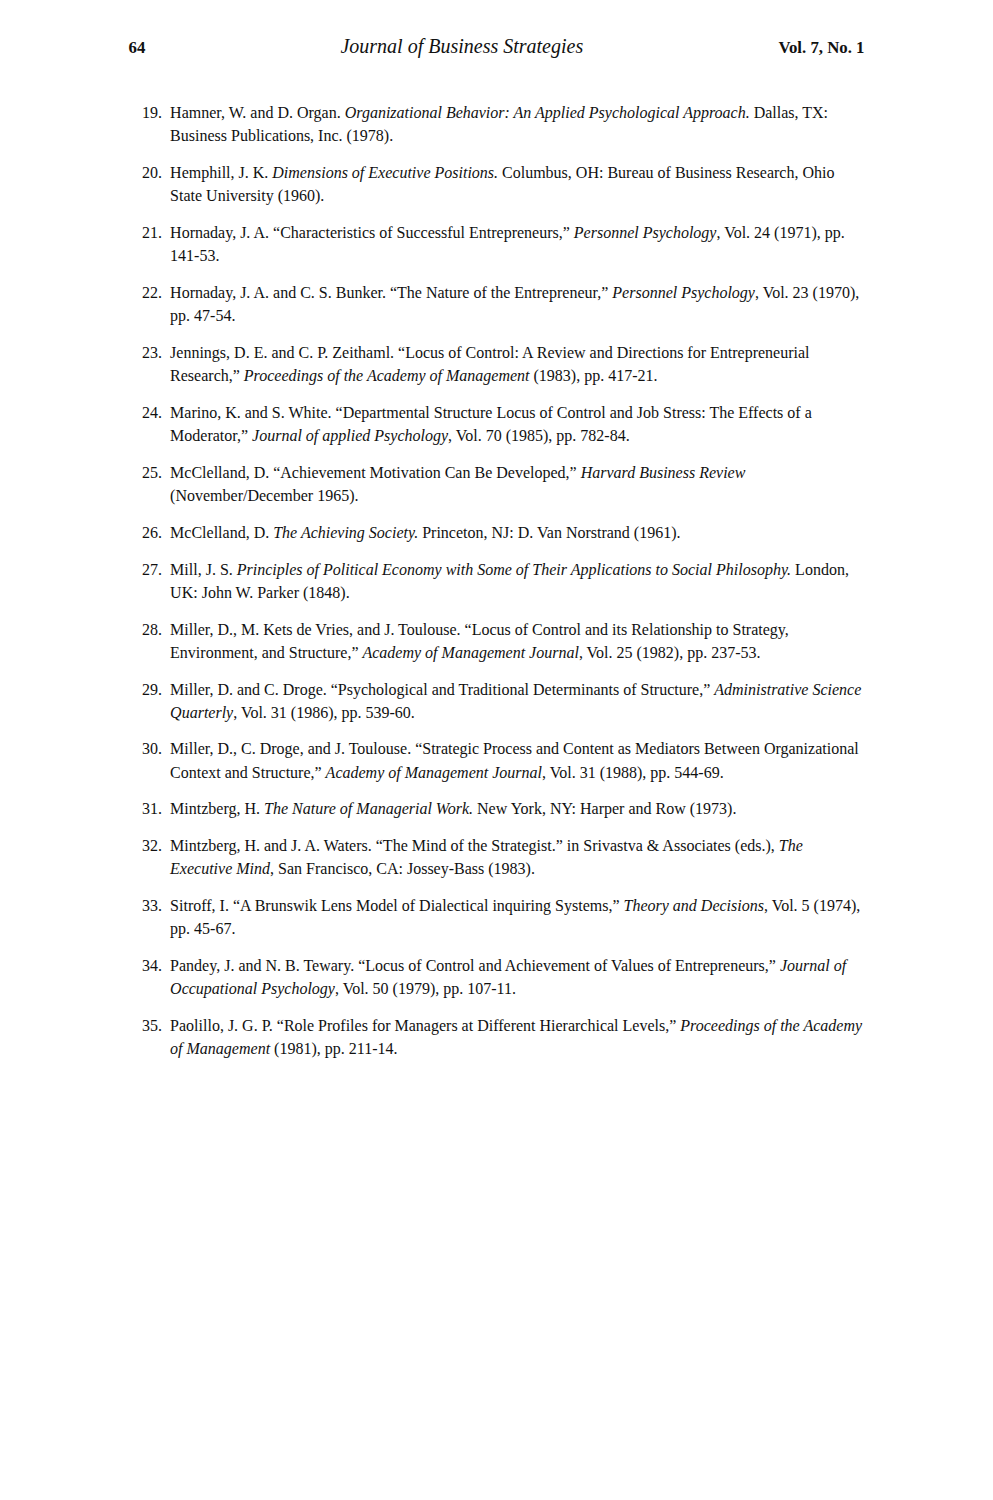64 Journal of Business Strategies Vol. 7, No. 1
Hamner, W. and D. Organ. Organizational Behavior: An Applied Psychological Approach. Dallas, TX: Business Publications, Inc. (1978).
Hemphill, J. K. Dimensions of Executive Positions. Columbus, OH: Bureau of Business Research, Ohio State University (1960).
Hornaday, J. A. “Characteristics of Successful Entrepreneurs,” Personnel Psychology, Vol. 24 (1971), pp. 141-53.
Hornaday, J. A. and C. S. Bunker. “The Nature of the Entrepreneur,” Personnel Psychology, Vol. 23 (1970), pp. 47-54.
Jennings, D. E. and C. P. Zeithaml. “Locus of Control: A Review and Directions for Entrepreneurial Research,” Proceedings of the Academy of Management (1983), pp. 417-21.
Marino, K. and S. White. “Departmental Structure Locus of Control and Job Stress: The Effects of a Moderator,” Journal of applied Psychology, Vol. 70 (1985), pp. 782-84.
McClelland, D. “Achievement Motivation Can Be Developed,” Harvard Business Review (November/December 1965).
McClelland, D. The Achieving Society. Princeton, NJ: D. Van Norstrand (1961).
Mill, J. S. Principles of Political Economy with Some of Their Applications to Social Philosophy. London, UK: John W. Parker (1848).
Miller, D., M. Kets de Vries, and J. Toulouse. “Locus of Control and its Relationship to Strategy, Environment, and Structure,” Academy of Management Journal, Vol. 25 (1982), pp. 237-53.
Miller, D. and C. Droge. “Psychological and Traditional Determinants of Structure,” Administrative Science Quarterly, Vol. 31 (1986), pp. 539-60.
Miller, D., C. Droge, and J. Toulouse. “Strategic Process and Content as Mediators Between Organizational Context and Structure,” Academy of Management Journal, Vol. 31 (1988), pp. 544-69.
Mintzberg, H. The Nature of Managerial Work. New York, NY: Harper and Row (1973).
Mintzberg, H. and J. A. Waters. “The Mind of the Strategist.” in Srivastva & Associates (eds.), The Executive Mind, San Francisco, CA: Jossey-Bass (1983).
Sitroff, I. “A Brunswik Lens Model of Dialectical inquiring Systems,” Theory and Decisions, Vol. 5 (1974), pp. 45-67.
Pandey, J. and N. B. Tewary. “Locus of Control and Achievement of Values of Entrepreneurs,” Journal of Occupational Psychology, Vol. 50 (1979), pp. 107-11.
Paolillo, J. G. P. “Role Profiles for Managers at Different Hierarchical Levels,” Proceedings of the Academy of Management (1981), pp. 211-14.